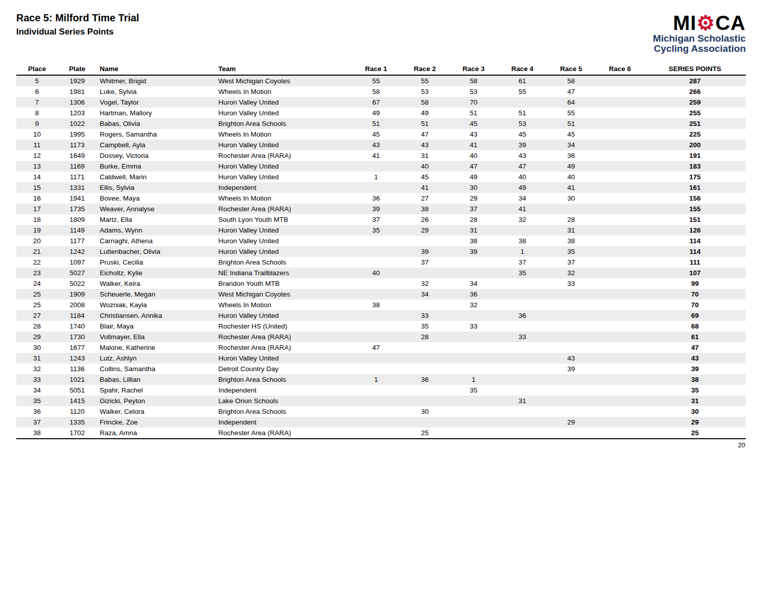Race 5: Milford Time Trial
Individual Series Points
MI⚙CA
Michigan Scholastic
Cycling Association
| Place | Plate | Name | Team | Race 1 | Race 2 | Race 3 | Race 4 | Race 5 | Race 6 | SERIES POINTS |
| --- | --- | --- | --- | --- | --- | --- | --- | --- | --- | --- |
| 5 | 1929 | Whitmer, Brigid | West Michigan Coyotes | 55 | 55 | 58 | 61 | 58 | | 287 |
| 6 | 1981 | Luke, Sylvia | Wheels In Motion | 58 | 53 | 53 | 55 | 47 | | 266 |
| 7 | 1306 | Vogel, Taylor | Huron Valley United | 67 | 58 | 70 | | 64 | | 259 |
| 8 | 1203 | Hartman, Mallory | Huron Valley United | 49 | 49 | 51 | 51 | 55 | | 255 |
| 9 | 1022 | Babas, Olivia | Brighton Area Schools | 51 | 51 | 45 | 53 | 51 | | 251 |
| 10 | 1995 | Rogers, Samantha | Wheels In Motion | 45 | 47 | 43 | 45 | 45 | | 225 |
| 11 | 1173 | Campbell, Ayla | Huron Valley United | 43 | 43 | 41 | 39 | 34 | | 200 |
| 12 | 1649 | Dossey, Victoria | Rochester Area (RARA) | 41 | 31 | 40 | 43 | 36 | | 191 |
| 13 | 1169 | Burke, Emma | Huron Valley United | | 40 | 47 | 47 | 49 | | 183 |
| 14 | 1171 | Caldwell, Marin | Huron Valley United | 1 | 45 | 49 | 40 | 40 | | 175 |
| 15 | 1331 | Ellis, Sylvia | Independent | | 41 | 30 | 49 | 41 | | 161 |
| 16 | 1941 | Bovee, Maya | Wheels In Motion | 36 | 27 | 29 | 34 | 30 | | 156 |
| 17 | 1735 | Weaver, Annalyse | Rochester Area (RARA) | 39 | 38 | 37 | 41 | | | 155 |
| 18 | 1809 | Martz, Ella | South Lyon Youth MTB | 37 | 26 | 28 | 32 | 28 | | 151 |
| 19 | 1149 | Adams, Wynn | Huron Valley United | 35 | 29 | 31 | | 31 | | 126 |
| 20 | 1177 | Carnaghi, Athena | Huron Valley United | | | 38 | 38 | 38 | | 114 |
| 21 | 1242 | Luttenbacher, Olivia | Huron Valley United | | 39 | 39 | 1 | 35 | | 114 |
| 22 | 1097 | Pruski, Cecilia | Brighton Area Schools | | 37 | | 37 | 37 | | 111 |
| 23 | 5027 | Eicholtz, Kylie | NE Indiana Trailblazers | 40 | | | 35 | 32 | | 107 |
| 24 | 5022 | Walker, Keira | Brandon Youth MTB | | 32 | 34 | | 33 | | 99 |
| 25 | 1909 | Scheuerle, Megan | West Michigan Coyotes | | 34 | 36 | | | | 70 |
| 25 | 2008 | Wozniak, Kayla | Wheels In Motion | 38 | | 32 | | | | 70 |
| 27 | 1184 | Christiansen, Annika | Huron Valley United | | 33 | | 36 | | | 69 |
| 28 | 1740 | Blair, Maya | Rochester HS (United) | | 35 | 33 | | | | 68 |
| 29 | 1730 | Vollmayer, Ella | Rochester Area (RARA) | | 28 | | 33 | | | 61 |
| 30 | 1677 | Malone, Katherine | Rochester Area (RARA) | 47 | | | | | | 47 |
| 31 | 1243 | Lutz, Ashlyn | Huron Valley United | | | | | 43 | | 43 |
| 32 | 1136 | Collins, Samantha | Detroit Country Day | | | | | 39 | | 39 |
| 33 | 1021 | Babas, Lillian | Brighton Area Schools | 1 | 36 | 1 | | | | 38 |
| 34 | 5051 | Spahr, Rachel | Independent | | | 35 | | | | 35 |
| 35 | 1415 | Gizicki, Peyton | Lake Orion Schools | | | | 31 | | | 31 |
| 36 | 1120 | Walker, Celora | Brighton Area Schools | | 30 | | | | | 30 |
| 37 | 1335 | Frincke, Zoe | Independent | | | | | 29 | | 29 |
| 38 | 1702 | Raza, Amna | Rochester Area (RARA) | | 25 | | | | | 25 |
| 20 |